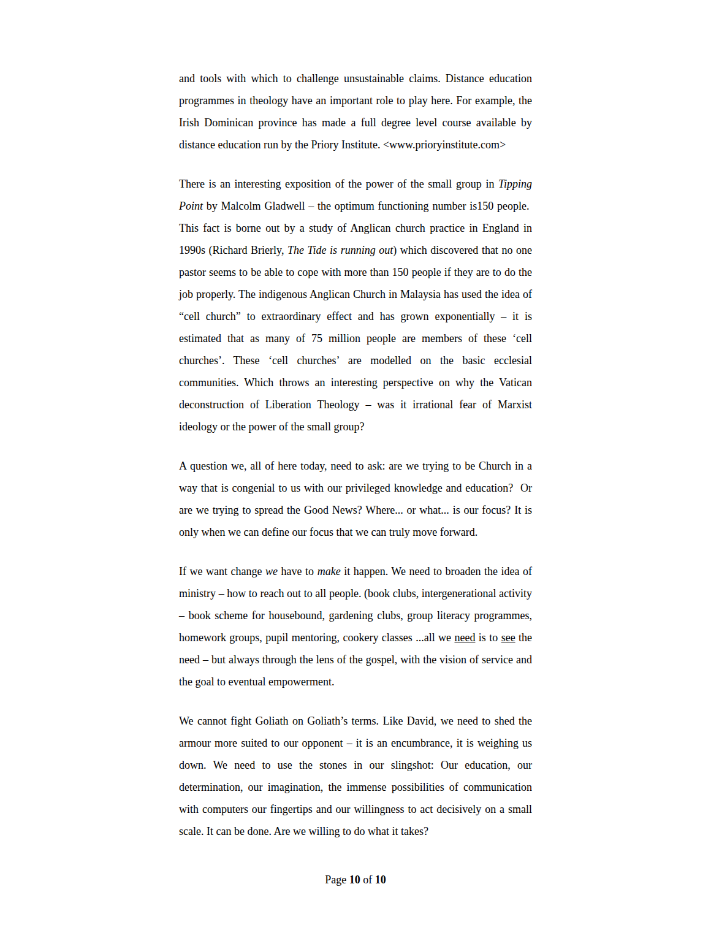and tools with which to challenge unsustainable claims. Distance education programmes in theology have an important role to play here. For example, the Irish Dominican province has made a full degree level course available by distance education run by the Priory Institute. <www.prioryinstitute.com>
There is an interesting exposition of the power of the small group in Tipping Point by Malcolm Gladwell – the optimum functioning number is150 people. This fact is borne out by a study of Anglican church practice in England in 1990s (Richard Brierly, The Tide is running out) which discovered that no one pastor seems to be able to cope with more than 150 people if they are to do the job properly. The indigenous Anglican Church in Malaysia has used the idea of “cell church” to extraordinary effect and has grown exponentially – it is estimated that as many of 75 million people are members of these ‘cell churches’. These ‘cell churches’ are modelled on the basic ecclesial communities. Which throws an interesting perspective on why the Vatican deconstruction of Liberation Theology – was it irrational fear of Marxist ideology or the power of the small group?
A question we, all of here today, need to ask: are we trying to be Church in a way that is congenial to us with our privileged knowledge and education? Or are we trying to spread the Good News? Where... or what... is our focus? It is only when we can define our focus that we can truly move forward.
If we want change we have to make it happen. We need to broaden the idea of ministry – how to reach out to all people. (book clubs, intergenerational activity – book scheme for housebound, gardening clubs, group literacy programmes, homework groups, pupil mentoring, cookery classes ...all we need is to see the need – but always through the lens of the gospel, with the vision of service and the goal to eventual empowerment.
We cannot fight Goliath on Goliath’s terms. Like David, we need to shed the armour more suited to our opponent – it is an encumbrance, it is weighing us down. We need to use the stones in our slingshot: Our education, our determination, our imagination, the immense possibilities of communication with computers our fingertips and our willingness to act decisively on a small scale. It can be done. Are we willing to do what it takes?
Page 10 of 10